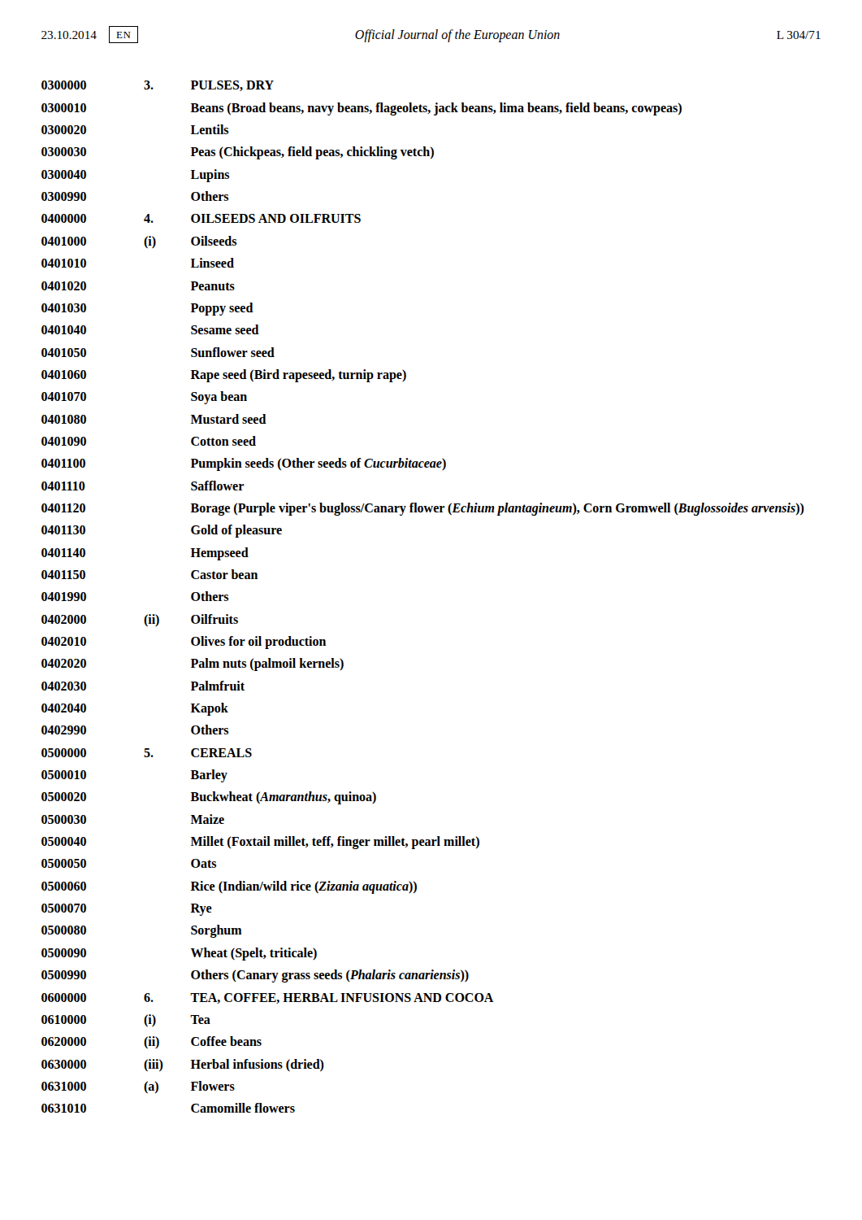23.10.2014 EN Official Journal of the European Union L 304/71
| 0300000 | 3. | PULSES, DRY |
| 0300010 | | Beans (Broad beans, navy beans, flageolets, jack beans, lima beans, field beans, cowpeas) |
| 0300020 | | Lentils |
| 0300030 | | Peas (Chickpeas, field peas, chickling vetch) |
| 0300040 | | Lupins |
| 0300990 | | Others |
| 0400000 | 4. | OILSEEDS AND OILFRUITS |
| 0401000 | (i) | Oilseeds |
| 0401010 | | Linseed |
| 0401020 | | Peanuts |
| 0401030 | | Poppy seed |
| 0401040 | | Sesame seed |
| 0401050 | | Sunflower seed |
| 0401060 | | Rape seed (Bird rapeseed, turnip rape) |
| 0401070 | | Soya bean |
| 0401080 | | Mustard seed |
| 0401090 | | Cotton seed |
| 0401100 | | Pumpkin seeds (Other seeds of Cucurbitaceae ) |
| 0401110 | | Safflower |
| 0401120 | | Borage (Purple viper's bugloss/Canary flower ( Echium plantagineum ), Corn Gromwell ( Buglossoides arvensis )) |
| 0401130 | | Gold of pleasure |
| 0401140 | | Hempseed |
| 0401150 | | Castor bean |
| 0401990 | | Others |
| 0402000 | (ii) | Oilfruits |
| 0402010 | | Olives for oil production |
| 0402020 | | Palm nuts (palmoil kernels) |
| 0402030 | | Palmfruit |
| 0402040 | | Kapok |
| 0402990 | | Others |
| 0500000 | 5. | CEREALS |
| 0500010 | | Barley |
| 0500020 | | Buckwheat ( Amaranthus , quinoa) |
| 0500030 | | Maize |
| 0500040 | | Millet (Foxtail millet, teff, finger millet, pearl millet) |
| 0500050 | | Oats |
| 0500060 | | Rice (Indian/wild rice ( Zizania aquatica )) |
| 0500070 | | Rye |
| 0500080 | | Sorghum |
| 0500090 | | Wheat (Spelt, triticale) |
| 0500990 | | Others (Canary grass seeds ( Phalaris canariensis )) |
| 0600000 | 6. | TEA, COFFEE, HERBAL INFUSIONS AND COCOA |
| 0610000 | (i) | Tea |
| 0620000 | (ii) | Coffee beans |
| 0630000 | (iii) | Herbal infusions (dried) |
| 0631000 | (a) | Flowers |
| 0631010 | | Camomille flowers |